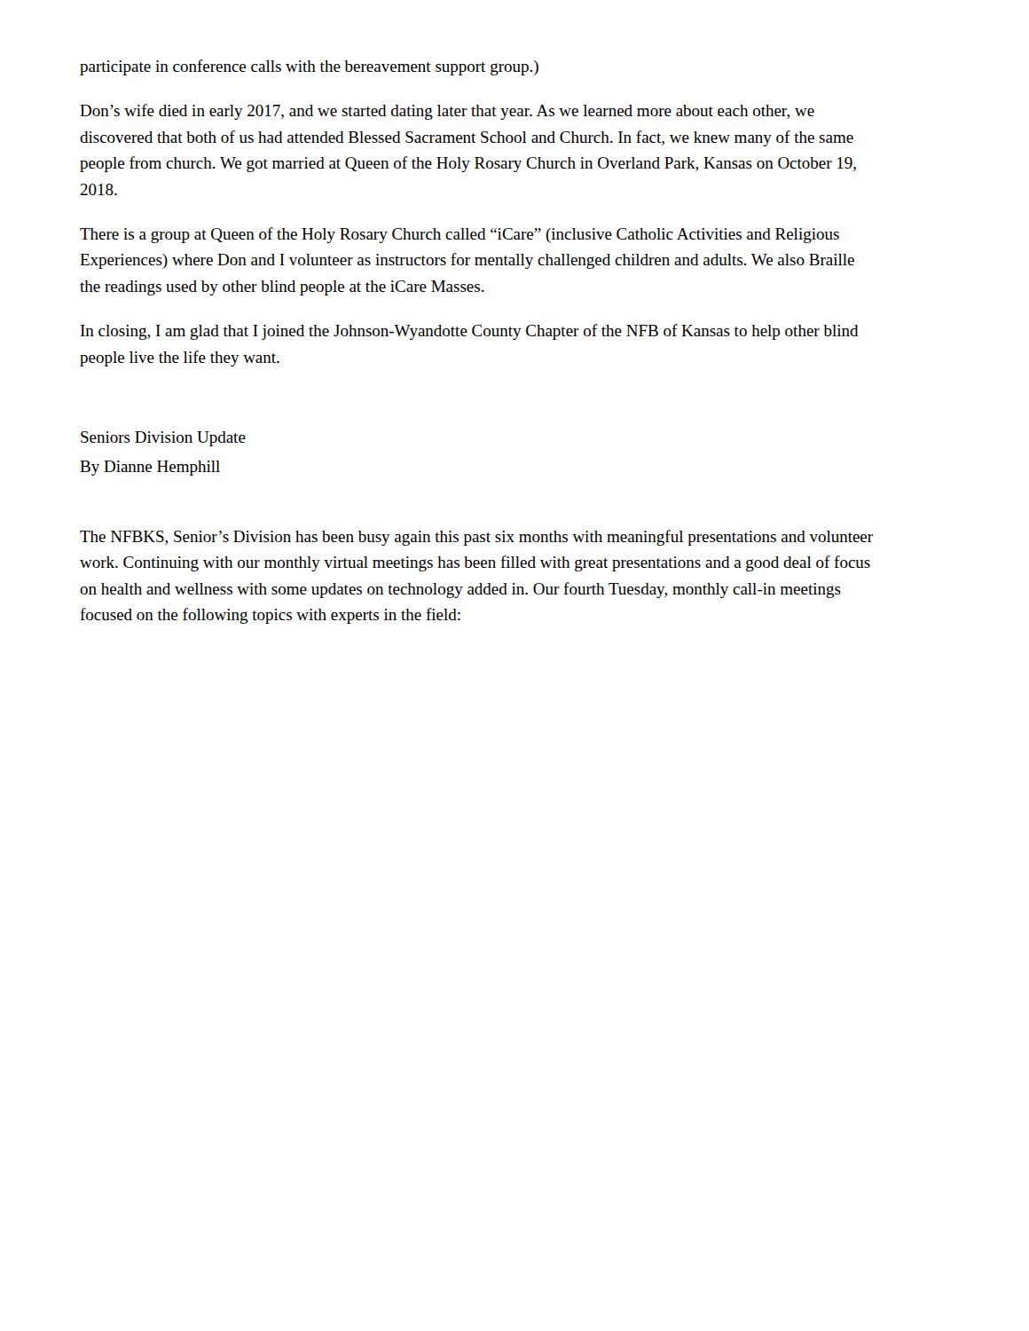participate in conference calls with the bereavement support group.)
Don’s wife died in early 2017, and we started dating later that year. As we learned more about each other, we discovered that both of us had attended Blessed Sacrament School and Church. In fact, we knew many of the same people from church. We got married at Queen of the Holy Rosary Church in Overland Park, Kansas on October 19, 2018.
There is a group at Queen of the Holy Rosary Church called “iCare” (inclusive Catholic Activities and Religious Experiences) where Don and I volunteer as instructors for mentally challenged children and adults. We also Braille the readings used by other blind people at the iCare Masses.
In closing, I am glad that I joined the Johnson-Wyandotte County Chapter of the NFB of Kansas to help other blind people live the life they want.
Seniors Division Update
By Dianne Hemphill
The NFBKS, Senior’s Division has been busy again this past six months with meaningful presentations and volunteer work. Continuing with our monthly virtual meetings has been filled with great presentations and a good deal of focus on health and wellness with some updates on technology added in. Our fourth Tuesday, monthly call-in meetings focused on the following topics with experts in the field: